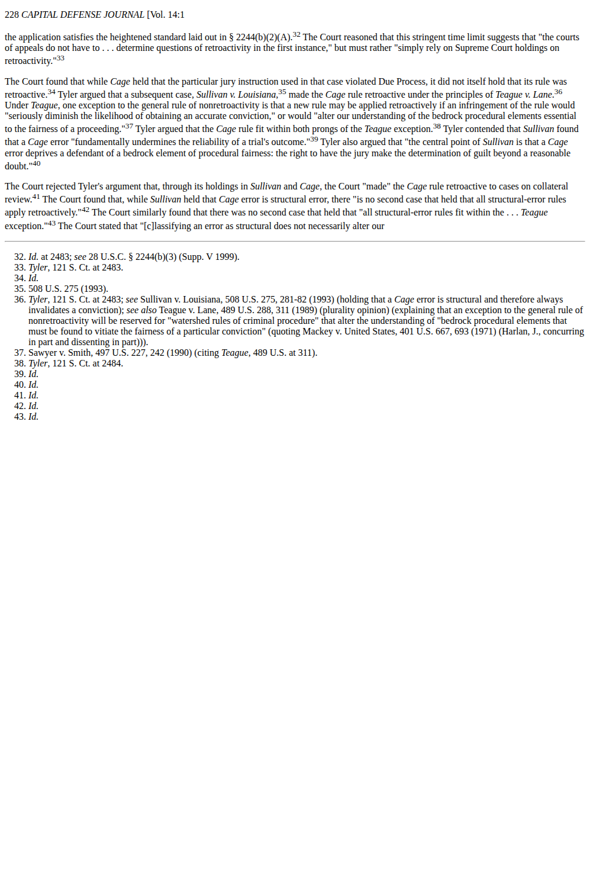228 CAPITAL DEFENSE JOURNAL [Vol. 14:1
the application satisfies the heightened standard laid out in § 2244(b)(2)(A).32 The Court reasoned that this stringent time limit suggests that "the courts of appeals do not have to . . . determine questions of retroactivity in the first instance," but must rather "simply rely on Supreme Court holdings on retroactivity."33
The Court found that while Cage held that the particular jury instruction used in that case violated Due Process, it did not itself hold that its rule was retroactive.34 Tyler argued that a subsequent case, Sullivan v. Louisiana,35 made the Cage rule retroactive under the principles of Teague v. Lane.36 Under Teague, one exception to the general rule of nonretroactivity is that a new rule may be applied retroactively if an infringement of the rule would "seriously diminish the likelihood of obtaining an accurate conviction," or would "alter our understanding of the bedrock procedural elements essential to the fairness of a proceeding."37 Tyler argued that the Cage rule fit within both prongs of the Teague exception.38 Tyler contended that Sullivan found that a Cage error "fundamentally undermines the reliability of a trial's outcome."39 Tyler also argued that "the central point of Sullivan is that a Cage error deprives a defendant of a bedrock element of procedural fairness: the right to have the jury make the determination of guilt beyond a reasonable doubt."40
The Court rejected Tyler's argument that, through its holdings in Sullivan and Cage, the Court "made" the Cage rule retroactive to cases on collateral review.41 The Court found that, while Sullivan held that Cage error is structural error, there "is no second case that held that all structural-error rules apply retroactively."42 The Court similarly found that there was no second case that held that "all structural-error rules fit within the . . . Teague exception."43 The Court stated that "[c]lassifying an error as structural does not necessarily alter our
Id. at 2483; see 28 U.S.C. § 2244(b)(3) (Supp. V 1999).
Tyler, 121 S. Ct. at 2483.
Id.
508 U.S. 275 (1993).
Tyler, 121 S. Ct. at 2483; see Sullivan v. Louisiana, 508 U.S. 275, 281-82 (1993) (holding that a Cage error is structural and therefore always invalidates a conviction); see also Teague v. Lane, 489 U.S. 288, 311 (1989) (plurality opinion) (explaining that an exception to the general rule of nonretroactivity will be reserved for "watershed rules of criminal procedure" that alter the understanding of "bedrock procedural elements that must be found to vitiate the fairness of a particular conviction" (quoting Mackey v. United States, 401 U.S. 667, 693 (1971) (Harlan, J., concurring in part and dissenting in part))).
Sawyer v. Smith, 497 U.S. 227, 242 (1990) (citing Teague, 489 U.S. at 311).
Tyler, 121 S. Ct. at 2484.
Id.
Id.
Id.
Id.
Id.